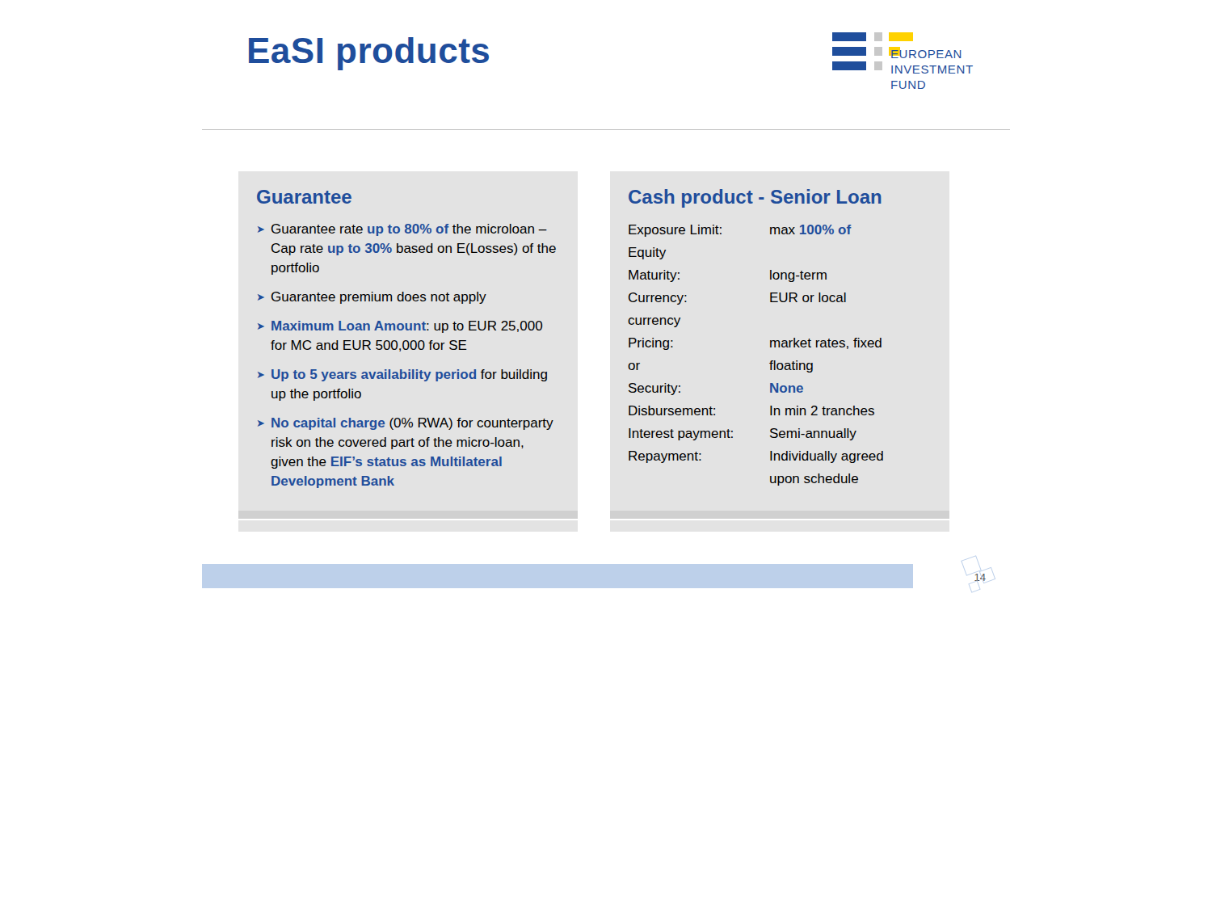EaSI products
EUROPEAN
INVESTMENT
FUND
Guarantee
Guarantee rate up to 80% of the microloan – Cap rate up to 30% based on E(Losses) of the portfolio
Guarantee premium does not apply
Maximum Loan Amount: up to EUR 25,000 for MC and EUR 500,000 for SE
Up to 5 years availability period for building up the portfolio
No capital charge (0% RWA) for counterparty risk on the covered part of the micro-loan, given the EIF’s status as Multilateral Development Bank
Cash product - Senior Loan
Exposure Limit:
max 100% of
Equity
Maturity:
long-term
Currency:
EUR or local
currency
Pricing:
market rates, fixed
or
floating
Security:
None
Disbursement:
In min 2 tranches
Interest payment:
Semi-annually
Repayment:
Individually agreed
upon schedule
14